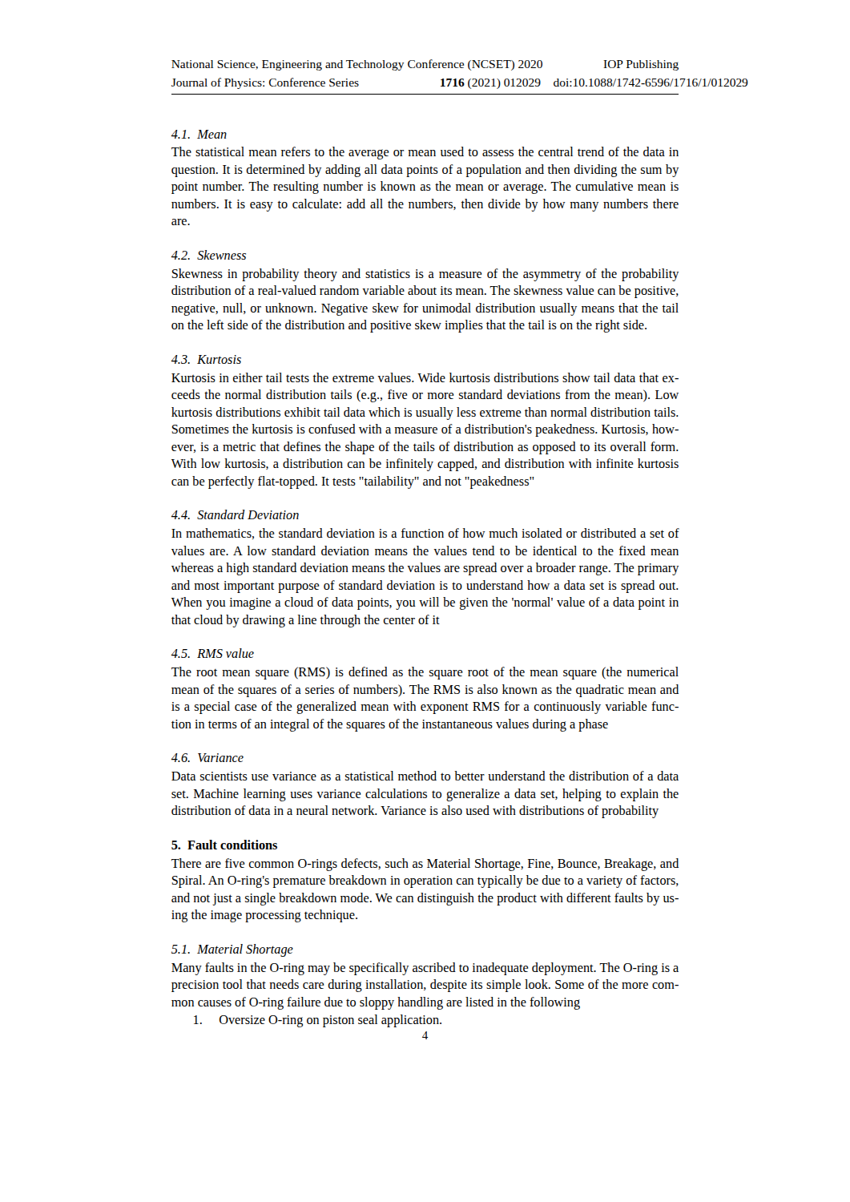National Science, Engineering and Technology Conference (NCSET) 2020 IOP Publishing
Journal of Physics: Conference Series 1716 (2021) 012029 doi:10.1088/1742-6596/1716/1/012029
4.1. Mean
The statistical mean refers to the average or mean used to assess the central trend of the data in question. It is determined by adding all data points of a population and then dividing the sum by point number. The resulting number is known as the mean or average. The cumulative mean is numbers. It is easy to calculate: add all the numbers, then divide by how many numbers there are.
4.2. Skewness
Skewness in probability theory and statistics is a measure of the asymmetry of the probability distribution of a real-valued random variable about its mean. The skewness value can be positive, negative, null, or unknown. Negative skew for unimodal distribution usually means that the tail on the left side of the distribution and positive skew implies that the tail is on the right side.
4.3. Kurtosis
Kurtosis in either tail tests the extreme values. Wide kurtosis distributions show tail data that exceeds the normal distribution tails (e.g., five or more standard deviations from the mean). Low kurtosis distributions exhibit tail data which is usually less extreme than normal distribution tails. Sometimes the kurtosis is confused with a measure of a distribution's peakedness. Kurtosis, however, is a metric that defines the shape of the tails of distribution as opposed to its overall form. With low kurtosis, a distribution can be infinitely capped, and distribution with infinite kurtosis can be perfectly flat-topped. It tests "tailability" and not "peakedness"
4.4. Standard Deviation
In mathematics, the standard deviation is a function of how much isolated or distributed a set of values are. A low standard deviation means the values tend to be identical to the fixed mean whereas a high standard deviation means the values are spread over a broader range. The primary and most important purpose of standard deviation is to understand how a data set is spread out. When you imagine a cloud of data points, you will be given the 'normal' value of a data point in that cloud by drawing a line through the center of it
4.5. RMS value
The root mean square (RMS) is defined as the square root of the mean square (the numerical mean of the squares of a series of numbers). The RMS is also known as the quadratic mean and is a special case of the generalized mean with exponent RMS for a continuously variable function in terms of an integral of the squares of the instantaneous values during a phase
4.6. Variance
Data scientists use variance as a statistical method to better understand the distribution of a data set. Machine learning uses variance calculations to generalize a data set, helping to explain the distribution of data in a neural network. Variance is also used with distributions of probability
5. Fault conditions
There are five common O-rings defects, such as Material Shortage, Fine, Bounce, Breakage, and Spiral. An O-ring's premature breakdown in operation can typically be due to a variety of factors, and not just a single breakdown mode. We can distinguish the product with different faults by using the image processing technique.
5.1. Material Shortage
Many faults in the O-ring may be specifically ascribed to inadequate deployment. The O-ring is a precision tool that needs care during installation, despite its simple look. Some of the more common causes of O-ring failure due to sloppy handling are listed in the following
1. Oversize O-ring on piston seal application.
4